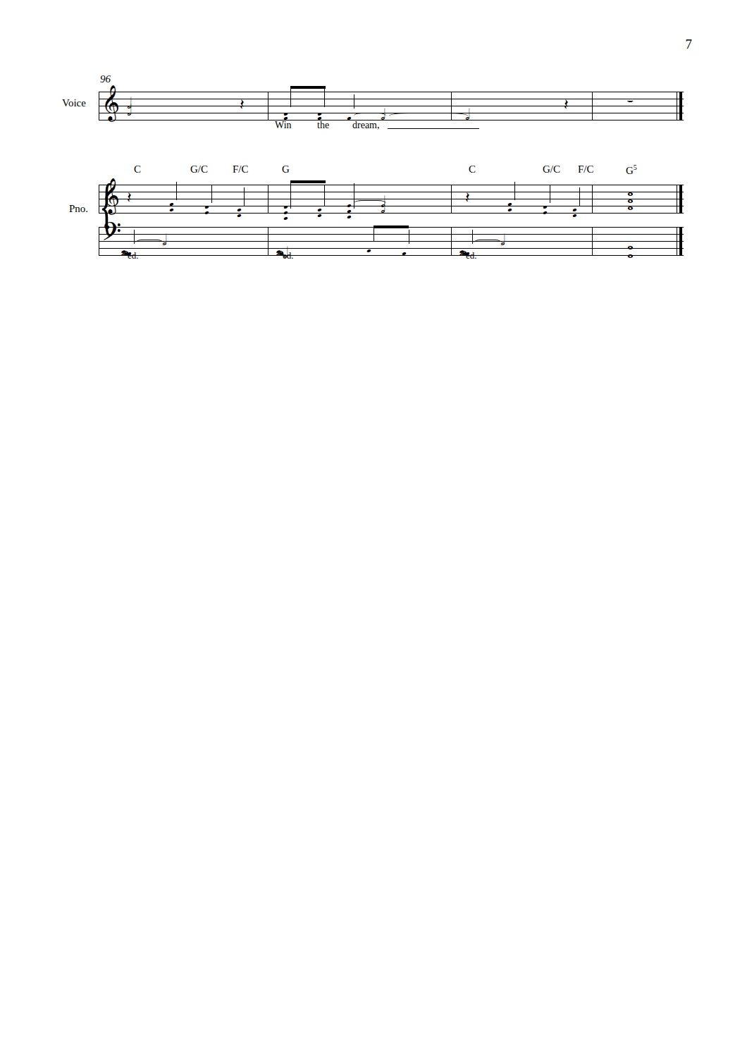7
96
Voice
Pno.
𝄞
𝅗𝅥
𝅗𝅥
𝄽
𝅘
𝅘
𝅘
𝅘
𝅘
𝅗𝅥
𝅗𝅥
𝄽
𝄻
Win
the
dream,
C
G/C
F/C
G
C
G/C
F/C
G5
{
𝄞
𝄽
𝅘
𝅘
𝅘
𝅘
𝅘
𝅘
𝅘
𝅘
𝅘
𝅘
𝅘
𝅘
𝅘
𝅘
𝅗𝅥
𝅗𝅥
𝄽
𝅘
𝅘
𝅘
𝅘
𝅘
𝅘
𝅝
𝅝
𝅝
𝄢
𝅘
𝅗𝅥
𝅗𝅥
𝅘
𝅘
𝅘
𝅗𝅥
𝅝
𝅝
𝆮ed.
𝆮ed.
𝆮ed.